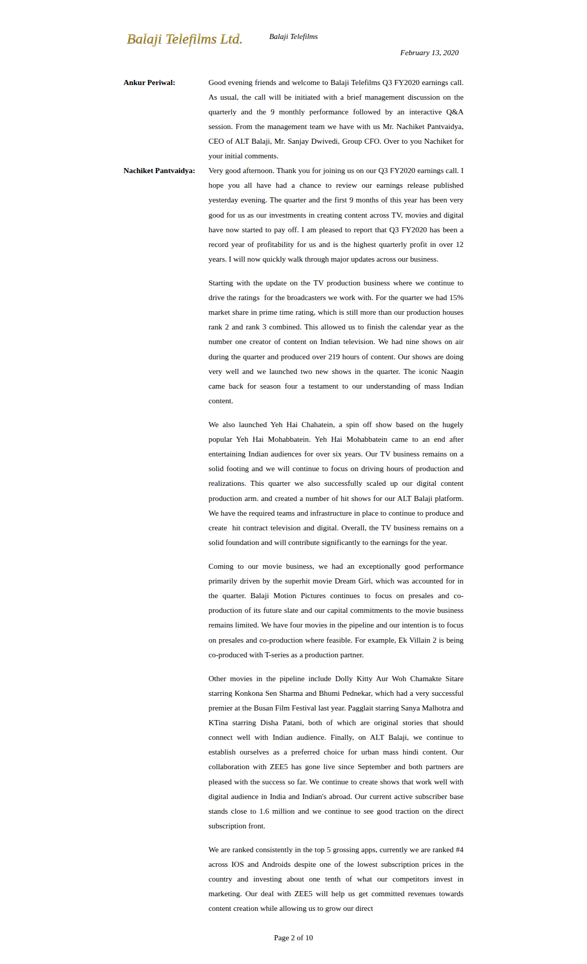Balaji Telefilms Ltd.
Balaji Telefilms February 13, 2020
| Ankur Periwal: | Good evening friends and welcome to Balaji Telefilms Q3 FY2020 earnings call. As usual, the call will be initiated with a brief management discussion on the quarterly and the 9 monthly performance followed by an interactive Q&A session. From the management team we have with us Mr. Nachiket Pantvaidya, CEO of ALT Balaji, Mr. Sanjay Dwivedi, Group CFO. Over to you Nachiket for your initial comments. |
| Nachiket Pantvaidya: | Very good afternoon. Thank you for joining us on our Q3 FY2020 earnings call. I hope you all have had a chance to review our earnings release published yesterday evening. The quarter and the first 9 months of this year has been very good for us as our investments in creating content across TV, movies and digital have now started to pay off. I am pleased to report that Q3 FY2020 has been a record year of profitability for us and is the highest quarterly profit in over 12 years. I will now quickly walk through major updates across our business. Starting with the update on the TV production business where we continue to drive the ratings for the broadcasters we work with. For the quarter we had 15% market share in prime time rating, which is still more than our production houses rank 2 and rank 3 combined. This allowed us to finish the calendar year as the number one creator of content on Indian television. We had nine shows on air during the quarter and produced over 219 hours of content. Our shows are doing very well and we launched two new shows in the quarter. The iconic Naagin came back for season four a testament to our understanding of mass Indian content. We also launched Yeh Hai Chahatein, a spin off show based on the hugely popular Yeh Hai Mohabbatein. Yeh Hai Mohabbatein came to an end after entertaining Indian audiences for over six years. Our TV business remains on a solid footing and we will continue to focus on driving hours of production and realizations. This quarter we also successfully scaled up our digital content production arm. and created a number of hit shows for our ALT Balaji platform. We have the required teams and infrastructure in place to continue to produce and create hit contract television and digital. Overall, the TV business remains on a solid foundation and will contribute significantly to the earnings for the year. Coming to our movie business, we had an exceptionally good performance primarily driven by the superhit movie Dream Girl, which was accounted for in the quarter. Balaji Motion Pictures continues to focus on presales and co-production of its future slate and our capital commitments to the movie business remains limited. We have four movies in the pipeline and our intention is to focus on presales and co-production where feasible. For example, Ek Villain 2 is being co-produced with T-series as a production partner. Other movies in the pipeline include Dolly Kitty Aur Woh Chamakte Sitare starring Konkona Sen Sharma and Bhumi Pednekar, which had a very successful premier at the Busan Film Festival last year. Pagglait starring Sanya Malhotra and KTina starring Disha Patani, both of which are original stories that should connect well with Indian audience. Finally, on ALT Balaji, we continue to establish ourselves as a preferred choice for urban mass hindi content. Our collaboration with ZEE5 has gone live since September and both partners are pleased with the success so far. We continue to create shows that work well with digital audience in India and Indian's abroad. Our current active subscriber base stands close to 1.6 million and we continue to see good traction on the direct subscription front. We are ranked consistently in the top 5 grossing apps, currently we are ranked #4 across IOS and Androids despite one of the lowest subscription prices in the country and investing about one tenth of what our competitors invest in marketing. Our deal with ZEE5 will help us get committed revenues towards content creation while allowing us to grow our direct |
Page 2 of 10